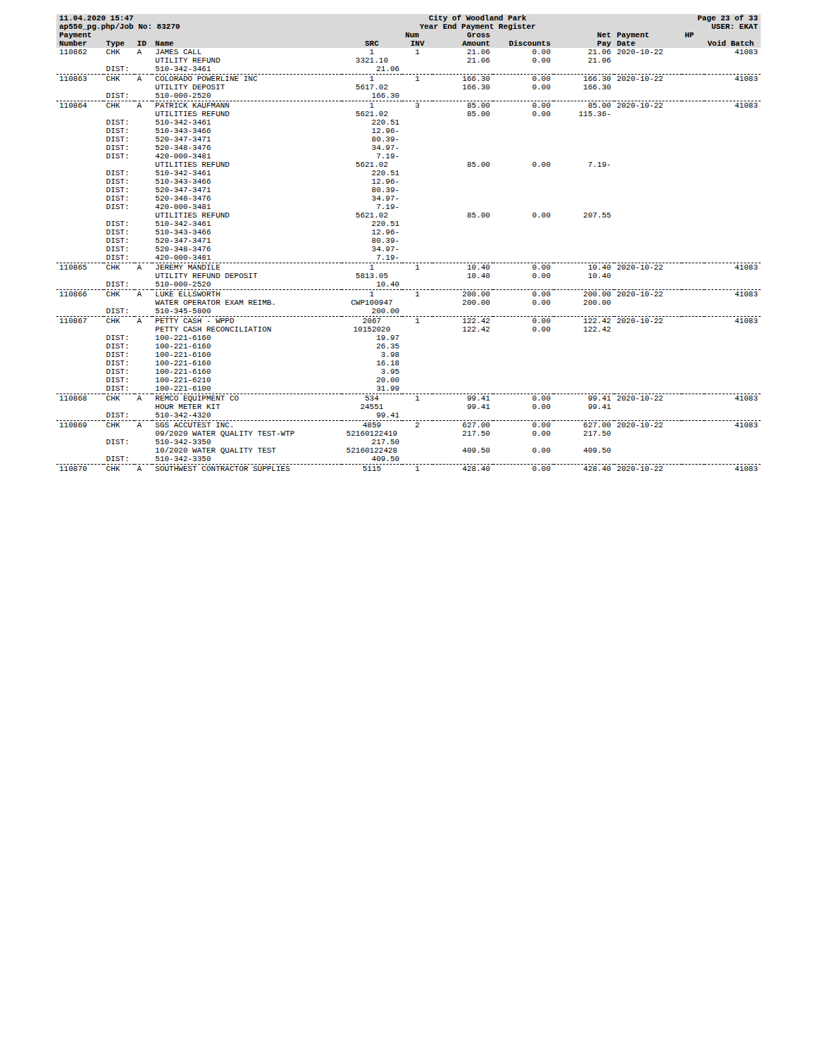| 11.04.2020 15:47 ap550_pg.php/Job No: 83270 | City of Woodland Park Year End Payment Register | Page 23 of 33 USER: EKAT |
| Payment | | | | | Num | Gross | | Net | Payment | HP | |
| Number | Type | ID | Name | SRC | INV | Amount | Discounts | Pay | Date | | Void Batch |
| 110862 | CHK | A | JAMES CALL | 1 | 1 | 21.06 | 0.00 | 21.06 | 2020-10-22 | | 41083 |
| | | | UTILITY REFUND | 3321.10 | | 21.06 | 0.00 | 21.06 | | | |
| | DIST: | | 510-342-3461 | 21.06 | | | | | | | |
| 110863 | CHK | A | COLORADO POWERLINE INC | 1 | 1 | 166.30 | 0.00 | 166.30 | 2020-10-22 | | 41083 |
| | | | UTILITY DEPOSIT | 5617.02 | | 166.30 | 0.00 | 166.30 | | | |
| | DIST: | | 510-000-2520 | 166.30 | | | | | | | |
| 110864 | CHK | A | PATRICK KAUFMANN | 1 | 3 | 85.00 | 0.00 | 85.00 | 2020-10-22 | | 41083 |
| | | | UTILITIES REFUND | 5621.02 | | 85.00 | 0.00 | 115.36- | | | |
| | DIST: | | 510-342-3461 | 220.51 | |
| | DIST: | | 510-343-3466 | 12.96- | |
| | DIST: | | 520-347-3471 | 80.39- | |
| | DIST: | | 520-348-3476 | 34.97- | |
| | DIST: | | 420-000-3481 | 7.19- | |
| | | | UTILITIES REFUND | 5621.02 | | 85.00 | 0.00 | 7.19- | | | |
| | DIST: | | 510-342-3461 | 220.51 | |
| | DIST: | | 510-343-3466 | 12.96- | |
| | DIST: | | 520-347-3471 | 80.39- | |
| | DIST: | | 520-348-3476 | 34.97- | |
| | DIST: | | 420-000-3481 | 7.19- | |
| | | | UTILITIES REFUND | 5621.02 | | 85.00 | 0.00 | 207.55 | | | |
| | DIST: | | 510-342-3461 | 220.51 | |
| | DIST: | | 510-343-3466 | 12.96- | |
| | DIST: | | 520-347-3471 | 80.39- | |
| | DIST: | | 520-348-3476 | 34.97- | |
| | DIST: | | 420-000-3481 | 7.19- | |
| 110865 | CHK | A | JEREMY MANDILE | 1 | 1 | 10.40 | 0.00 | 10.40 | 2020-10-22 | | 41083 |
| | | | UTILITY REFUND DEPOSIT | 5813.05 | | 10.40 | 0.00 | 10.40 | | | |
| | DIST: | | 510-000-2520 | 10.40 | |
| 110866 | CHK | A | LUKE ELLSWORTH | 1 | 1 | 200.00 | 0.00 | 200.00 | 2020-10-22 | | 41083 |
| | | | WATER OPERATOR EXAM REIMB. | CWP100947 | | 200.00 | 0.00 | 200.00 | | | |
| | DIST: | | 510-345-5800 | 200.00 | |
| 110867 | CHK | A | PETTY CASH - WPPD | 2067 | 1 | 122.42 | 0.00 | 122.42 | 2020-10-22 | | 41083 |
| | | | PETTY CASH RECONCILIATION | 10152020 | | 122.42 | 0.00 | 122.42 | | | |
| | DIST: | | 100-221-6160 | 19.97 | |
| | DIST: | | 100-221-6160 | 26.35 | |
| | DIST: | | 100-221-6160 | 3.98 | |
| | DIST: | | 100-221-6160 | 16.18 | |
| | DIST: | | 100-221-6160 | 3.95 | |
| | DIST: | | 100-221-6210 | 20.00 | |
| | DIST: | | 100-221-6100 | 31.99 | |
| 110868 | CHK | A | REMCO EQUIPMENT CO | 534 | 1 | 99.41 | 0.00 | 99.41 | 2020-10-22 | | 41083 |
| | | | HOUR METER KIT | 24551 | | 99.41 | 0.00 | 99.41 | | | |
| | DIST: | | 510-342-4320 | 99.41 | |
| 110869 | CHK | A | SGS ACCUTEST INC. | 4859 | 2 | 627.00 | 0.00 | 627.00 | 2020-10-22 | | 41083 |
| | | | 09/2020 WATER QUALITY TEST-WTP | 52160122419 | | 217.50 | 0.00 | 217.50 | | | |
| | DIST: | | 510-342-3350 | 217.50 | |
| | | | 10/2020 WATER QUALITY TEST | 52160122428 | | 409.50 | 0.00 | 409.50 | | | |
| | DIST: | | 510-342-3350 | 409.50 | |
| 110870 | CHK | A | SOUTHWEST CONTRACTOR SUPPLIES | 5115 | 1 | 428.40 | 0.00 | 428.40 | 2020-10-22 | | 41083 |